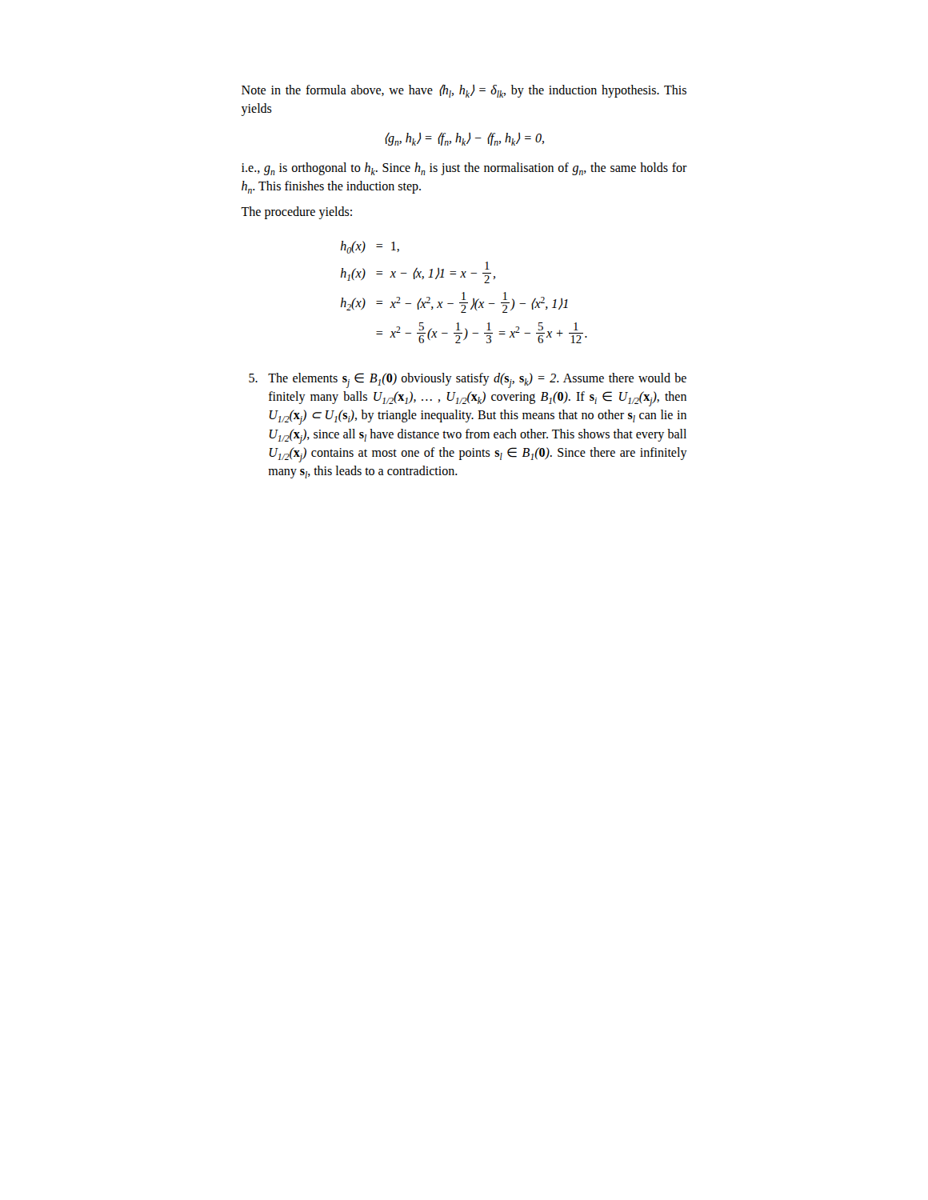Note in the formula above, we have ⟨hl, hk⟩ = δlk, by the induction hypothesis. This yields
⟨gn, hk⟩ = ⟨fn, hk⟩ − ⟨fn, hk⟩ = 0,
i.e., gn is orthogonal to hk. Since hn is just the normalisation of gn, the same holds for hn. This finishes the induction step.
The procedure yields:
| h 0 (x) | = | 1, |
| h 1 (x) | = | x − ⟨x, 1⟩1 = x − 1 2 , |
| h 2 (x) | = | x 2 − ⟨x 2 , x − 1 2 ⟩(x − 1 2 ) − ⟨x 2 , 1⟩1 |
| | = | x 2 − 5 6 (x − 1 2 ) − 1 3 = x 2 − 5 6 x + 1 12 . |
5. The elements sj ∈ B1(0) obviously satisfy d(sj, sk) = 2. Assume there would be finitely many balls U1/2(x1), … , U1/2(xk) covering B1(0). If si ∈ U1/2(xj), then U1/2(xj) ⊂ U1(si), by triangle inequality. But this means that no other sl can lie in U1/2(xj), since all sl have distance two from each other. This shows that every ball U1/2(xj) contains at most one of the points sl ∈ B1(0). Since there are infinitely many sl, this leads to a contradiction.